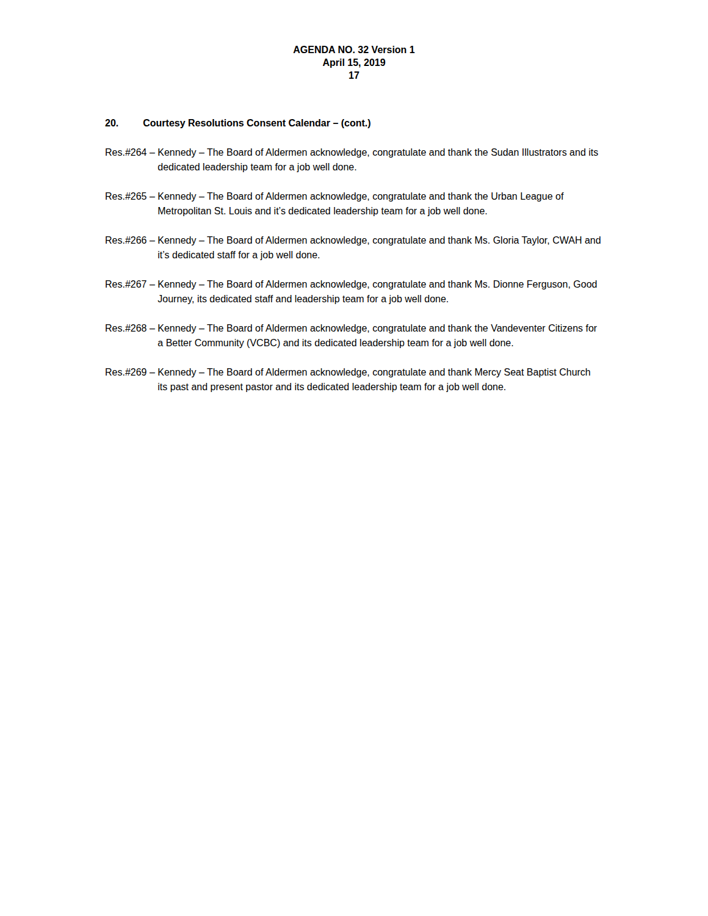AGENDA NO. 32 Version 1 April 15, 2019 17
20. Courtesy Resolutions Consent Calendar – (cont.)
Res.#264 – Kennedy – The Board of Aldermen acknowledge, congratulate and thank the Sudan Illustrators and its dedicated leadership team for a job well done.
Res.#265 – Kennedy – The Board of Aldermen acknowledge, congratulate and thank the Urban League of Metropolitan St. Louis and it’s dedicated leadership team for a job well done.
Res.#266 – Kennedy – The Board of Aldermen acknowledge, congratulate and thank Ms. Gloria Taylor, CWAH and it’s dedicated staff for a job well done.
Res.#267 – Kennedy – The Board of Aldermen acknowledge, congratulate and thank Ms. Dionne Ferguson, Good Journey, its dedicated staff and leadership team for a job well done.
Res.#268 – Kennedy – The Board of Aldermen acknowledge, congratulate and thank the Vandeventer Citizens for a Better Community (VCBC) and its dedicated leadership team for a job well done.
Res.#269 – Kennedy – The Board of Aldermen acknowledge, congratulate and thank Mercy Seat Baptist Church its past and present pastor and its dedicated leadership team for a job well done.